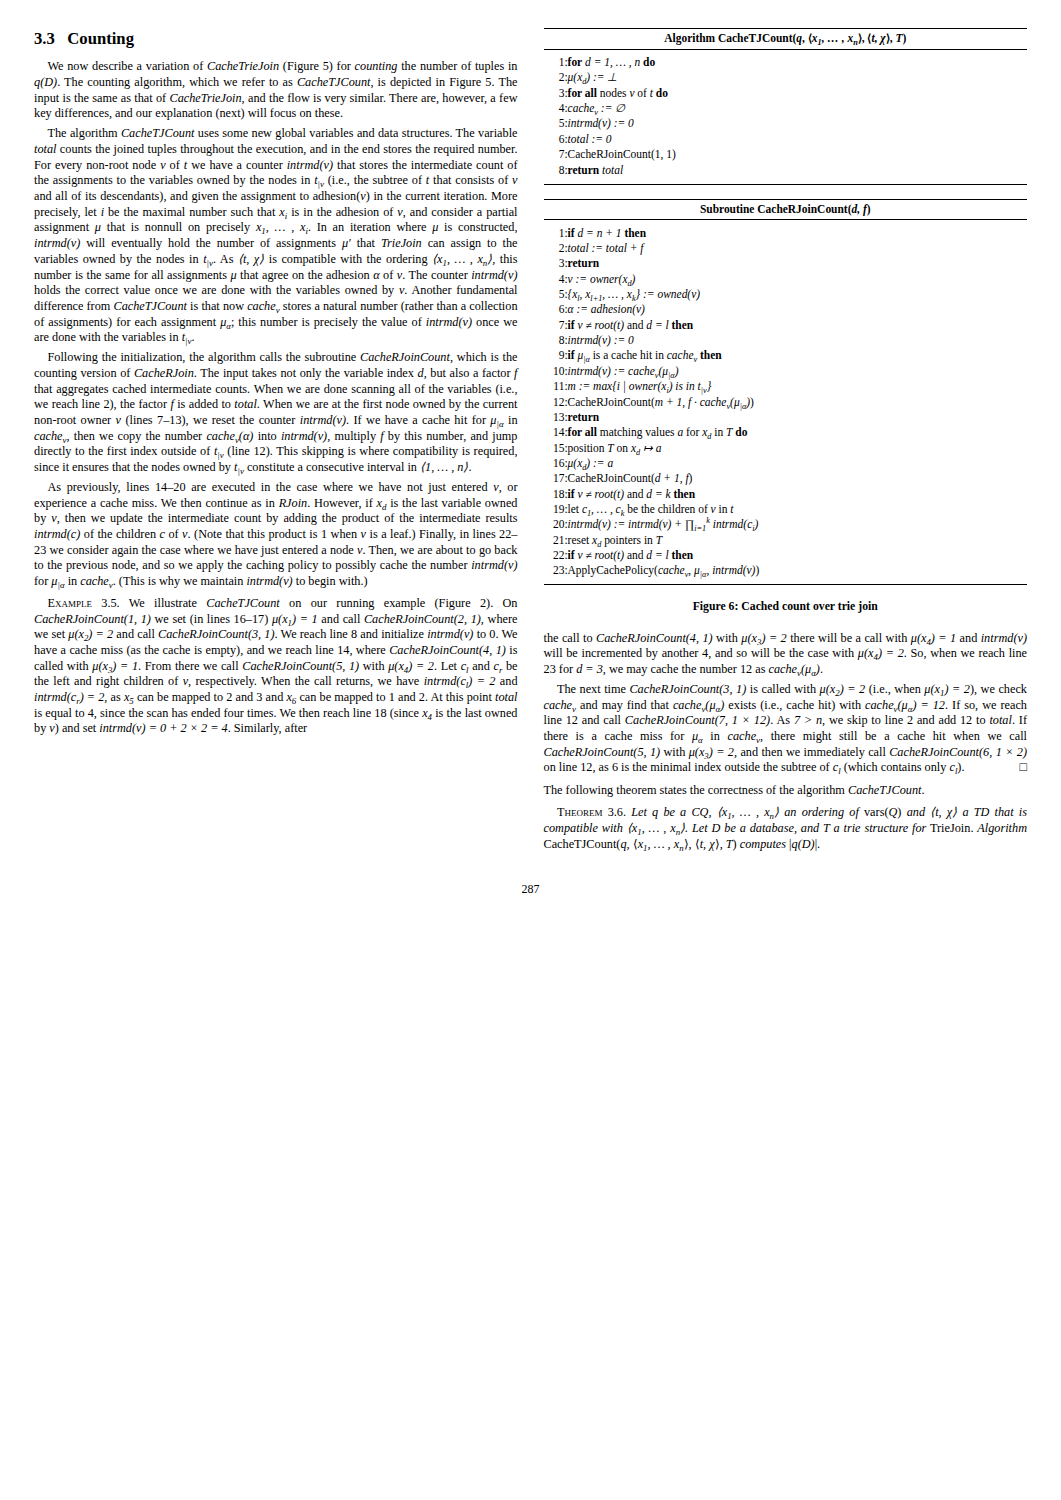3.3 Counting
We now describe a variation of CacheTrieJoin (Figure 5) for counting the number of tuples in q(D). The counting algorithm, which we refer to as CacheTJCount, is depicted in Figure 5. The input is the same as that of CacheTrieJoin, and the flow is very similar. There are, however, a few key differences, and our explanation (next) will focus on these.
The algorithm CacheTJCount uses some new global variables and data structures. The variable total counts the joined tuples throughout the execution, and in the end stores the required number. For every non-root node v of t we have a counter intrmd(v) that stores the intermediate count of the assignments to the variables owned by the nodes in t|v (i.e., the subtree of t that consists of v and all of its descendants), and given the assignment to adhesion(v) in the current iteration. More precisely, let i be the maximal number such that xi is in the adhesion of v, and consider a partial assignment μ that is nonnull on precisely x1, … , xi. In an iteration where μ is constructed, intrmd(v) will eventually hold the number of assignments μ′ that TrieJoin can assign to the variables owned by the nodes in t|v. As ⟨t, χ⟩ is compatible with the ordering ⟨x1, … , xn⟩, this number is the same for all assignments μ that agree on the adhesion α of v. The counter intrmd(v) holds the correct value once we are done with the variables owned by v. Another fundamental difference from CacheTJCount is that now cachev stores a natural number (rather than a collection of assignments) for each assignment μα; this number is precisely the value of intrmd(v) once we are done with the variables in t|v.
Following the initialization, the algorithm calls the subroutine CacheRJoinCount, which is the counting version of CacheRJoin. The input takes not only the variable index d, but also a factor f that aggregates cached intermediate counts. When we are done scanning all of the variables (i.e., we reach line 2), the factor f is added to total. When we are at the first node owned by the current non-root owner v (lines 7–13), we reset the counter intrmd(v). If we have a cache hit for μ|α in cachev, then we copy the number cachev(α) into intrmd(v), multiply f by this number, and jump directly to the first index outside of t|v (line 12). This skipping is where compatibility is required, since it ensures that the nodes owned by t|v constitute a consecutive interval in ⟨1, … , n⟩.
As previously, lines 14–20 are executed in the case where we have not just entered v, or experience a cache miss. We then continue as in RJoin. However, if xd is the last variable owned by v, then we update the intermediate count by adding the product of the intermediate results intrmd(c) of the children c of v. (Note that this product is 1 when v is a leaf.) Finally, in lines 22–23 we consider again the case where we have just entered a node v. Then, we are about to go back to the previous node, and so we apply the caching policy to possibly cache the number intrmd(v) for μ|α in cachev. (This is why we maintain intrmd(v) to begin with.)
Example 3.5. We illustrate CacheTJCount on our running example (Figure 2). On CacheRJoinCount(1, 1) we set (in lines 16–17) μ(x1) = 1 and call CacheRJoinCount(2, 1), where we set μ(x2) = 2 and call CacheRJoinCount(3, 1). We reach line 8 and initialize intrmd(v) to 0. We have a cache miss (as the cache is empty), and we reach line 14, where CacheRJoinCount(4, 1) is called with μ(x3) = 1. From there we call CacheRJoinCount(5, 1) with μ(x4) = 2. Let cl and cr be the left and right children of v, respectively. When the call returns, we have intrmd(cl) = 2 and intrmd(cr) = 2, as x5 can be mapped to 2 and 3 and x6 can be mapped to 1 and 2. At this point total is equal to 4, since the scan has ended four times. We then reach line 18 (since x4 is the last owned by v) and set intrmd(v) = 0 + 2 × 2 = 4. Similarly, after
Algorithm CacheTJCount(q, ⟨x1, … , xn⟩, ⟨t, χ⟩, Τ)
| 1: | for d = 1, … , n do |
| 2: | μ(x d ) := ⊥ |
| 3: | for all nodes v of t do |
| 4: | cache v := ∅ |
| 5: | intrmd(v) := 0 |
| 6: | total := 0 |
| 7: | CacheRJoinCount(1, 1) |
| 8: | return total |
Subroutine CacheRJoinCount(d, f)
| 1: | if d = n + 1 then |
| 2: | total := total + f |
| 3: | return |
| 4: | v := owner(x d ) |
| 5: | {x l , x l+1 , … , x k } := owned(v) |
| 6: | α := adhesion(v) |
| 7: | if v ≠ root(t) and d = l then |
| 8: | intrmd(v) := 0 |
| 9: | if μ /α is a cache hit in cache v then |
| 10: | intrmd(v) := cache v (μ /α ) |
| 11: | m := max{i / owner(x i ) is in t /v } |
| 12: | CacheRJoinCount( m + 1, f · cache v (μ /α ) ) |
| 13: | return |
| 14: | for all matching values a for x d in Τ do |
| 15: | position Τ on x d ↦ a |
| 16: | μ(x d ) := a |
| 17: | CacheRJoinCount( d + 1, f ) |
| 18: | if v ≠ root(t) and d = k then |
| 19: | let c 1 , … , c k be the children of v in t |
| 20: | intrmd(v) := intrmd(v) + ∏ i=1 k intrmd(c i ) |
| 21: | reset x d pointers in Τ |
| 22: | if v ≠ root(t) and d = l then |
| 23: | ApplyCachePolicy( cache v , μ /α , intrmd(v) ) |
Figure 6: Cached count over trie join
the call to CacheRJoinCount(4, 1) with μ(x3) = 2 there will be a call with μ(x4) = 1 and intrmd(v) will be incremented by another 4, and so will be the case with μ(x4) = 2. So, when we reach line 23 for d = 3, we may cache the number 12 as cachev(μα).
The next time CacheRJoinCount(3, 1) is called with μ(x2) = 2 (i.e., when μ(x1) = 2), we check cachev and may find that cachev(μα) exists (i.e., cache hit) with cachev(μα) = 12. If so, we reach line 12 and call CacheRJoinCount(7, 1 × 12). As 7 > n, we skip to line 2 and add 12 to total. If there is a cache miss for μα in cachev, there might still be a cache hit when we call CacheRJoinCount(5, 1) with μ(x3) = 2, and then we immediately call CacheRJoinCount(6, 1 × 2) on line 12, as 6 is the minimal index outside the subtree of cl (which contains only cl). □
The following theorem states the correctness of the algorithm CacheTJCount.
Theorem 3.6. Let q be a CQ, ⟨x1, … , xn⟩ an ordering of vars(Q) and ⟨t, χ⟩ a TD that is compatible with ⟨x1, … , xn⟩. Let D be a database, and Τ a trie structure for TrieJoin. Algorithm CacheTJCount(q, ⟨x1, … , xn⟩, ⟨t, χ⟩, Τ) computes |q(D)|.
287